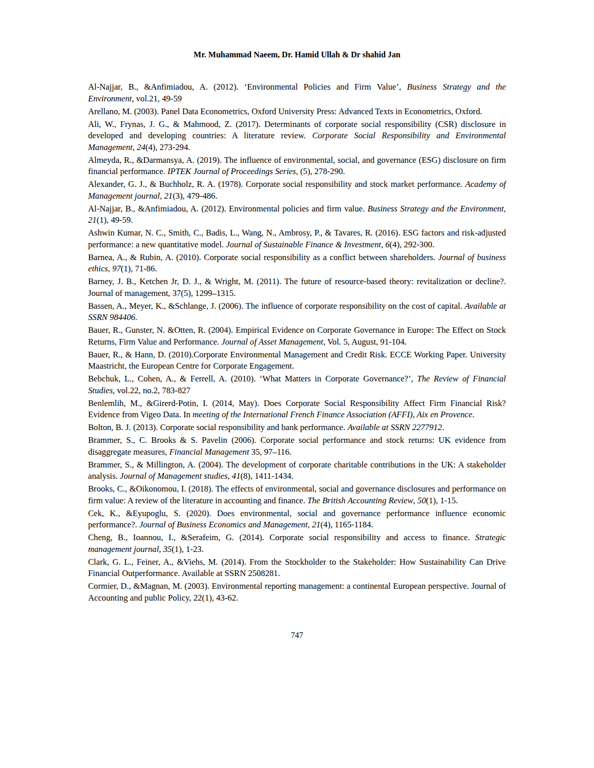Mr. Muhammad Naeem, Dr. Hamid Ullah & Dr shahid Jan
Al-Najjar, B., &Anfimiadou, A. (2012). ‘Environmental Policies and Firm Value’, Business Strategy and the Environment, vol.21, 49-59
Arellano, M. (2003). Panel Data Econometrics, Oxford University Press: Advanced Texts in Econometrics, Oxford.
Ali, W., Frynas, J. G., & Mahmood, Z. (2017). Determinants of corporate social responsibility (CSR) disclosure in developed and developing countries: A literature review. Corporate Social Responsibility and Environmental Management, 24(4), 273-294.
Almeyda, R., &Darmansya, A. (2019). The influence of environmental, social, and governance (ESG) disclosure on firm financial performance. IPTEK Journal of Proceedings Series, (5), 278-290.
Alexander, G. J., & Buchholz, R. A. (1978). Corporate social responsibility and stock market performance. Academy of Management journal, 21(3), 479-486.
Al-Najjar, B., &Anfimiadou, A. (2012). Environmental policies and firm value. Business Strategy and the Environment, 21(1), 49-59.
Ashwin Kumar, N. C., Smith, C., Badis, L., Wang, N., Ambrosy, P., & Tavares, R. (2016). ESG factors and risk-adjusted performance: a new quantitative model. Journal of Sustainable Finance & Investment, 6(4), 292-300.
Barnea, A., & Rubin, A. (2010). Corporate social responsibility as a conflict between shareholders. Journal of business ethics, 97(1), 71-86.
Barney, J. B., Ketchen Jr, D. J., & Wright, M. (2011). The future of resource-based theory: revitalization or decline?. Journal of management, 37(5), 1299–1315.
Bassen, A., Meyer, K., &Schlange, J. (2006). The influence of corporate responsibility on the cost of capital. Available at SSRN 984406.
Bauer, R., Gunster, N. &Otten, R. (2004). Empirical Evidence on Corporate Governance in Europe: The Effect on Stock Returns, Firm Value and Performance. Journal of Asset Management, Vol. 5, August, 91-104.
Bauer, R., & Hann, D. (2010).Corporate Environmental Management and Credit Risk. ECCE Working Paper. University Maastricht, the European Centre for Corporate Engagement.
Bebchuk, L., Cohen, A., & Ferrell, A. (2010). ‘What Matters in Corporate Governance?’, The Review of Financial Studies, vol.22, no.2, 783-827
Benlemlih, M., &Girerd-Potin, I. (2014, May). Does Corporate Social Responsibility Affect Firm Financial Risk? Evidence from Vigeo Data. In meeting of the International French Finance Association (AFFI), Aix en Provence.
Bolton, B. J. (2013). Corporate social responsibility and bank performance. Available at SSRN 2277912.
Brammer, S., C. Brooks & S. Pavelin (2006). Corporate social performance and stock returns: UK evidence from disaggregate measures, Financial Management 35, 97–116.
Brammer, S., & Millington, A. (2004). The development of corporate charitable contributions in the UK: A stakeholder analysis. Journal of Management studies, 41(8), 1411-1434.
Brooks, C., &Oikonomou, I. (2018). The effects of environmental, social and governance disclosures and performance on firm value: A review of the literature in accounting and finance. The British Accounting Review, 50(1), 1-15.
Cek, K., &Eyupoglu, S. (2020). Does environmental, social and governance performance influence economic performance?. Journal of Business Economics and Management, 21(4), 1165-1184.
Cheng, B., Ioannou, I., &Serafeim, G. (2014). Corporate social responsibility and access to finance. Strategic management journal, 35(1), 1-23.
Clark, G. L., Feiner, A., &Viehs, M. (2014). From the Stockholder to the Stakeholder: How Sustainability Can Drive Financial Outperformance. Available at SSRN 2508281.
Cormier, D., &Magnan, M. (2003). Environmental reporting management: a continental European perspective. Journal of Accounting and public Policy, 22(1), 43-62.
747